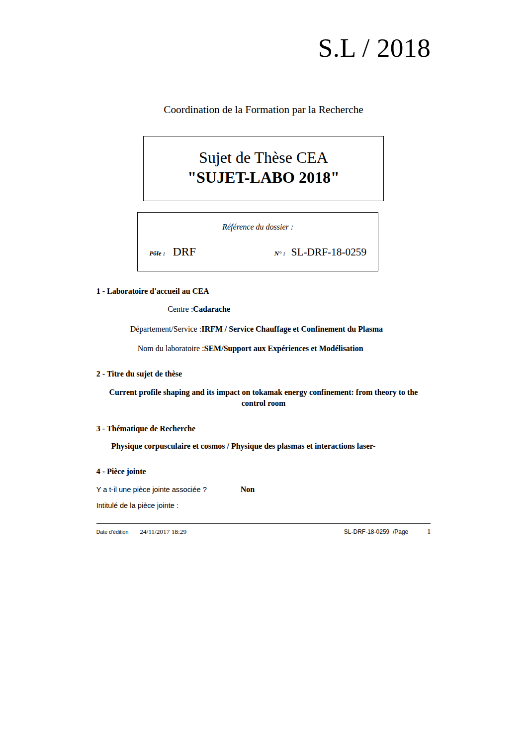S.L / 2018
Coordination de la Formation par la Recherche
Sujet de Thèse CEA
"SUJET-LABO 2018"
Référence du dossier :
Pôle : DRF N° : SL-DRF-18-0259
1 - Laboratoire d'accueil au CEA
Centre :Cadarache
Département/Service :IRFM / Service Chauffage et Confinement du Plasma
Nom du laboratoire :SEM/Support aux Expériences et Modélisation
2 - Titre du sujet de thèse
Current profile shaping and its impact on tokamak energy confinement: from theory to the control room
3 - Thématique de Recherche
Physique corpusculaire et cosmos / Physique des plasmas et interactions laser-
4 - Pièce jointe
Y a t-il une pièce jointe associée ? Non
Intitulé de la pièce jointe :
Date d'édition24/11/2017 18:29
SL-DRF-18-0259 /Page1